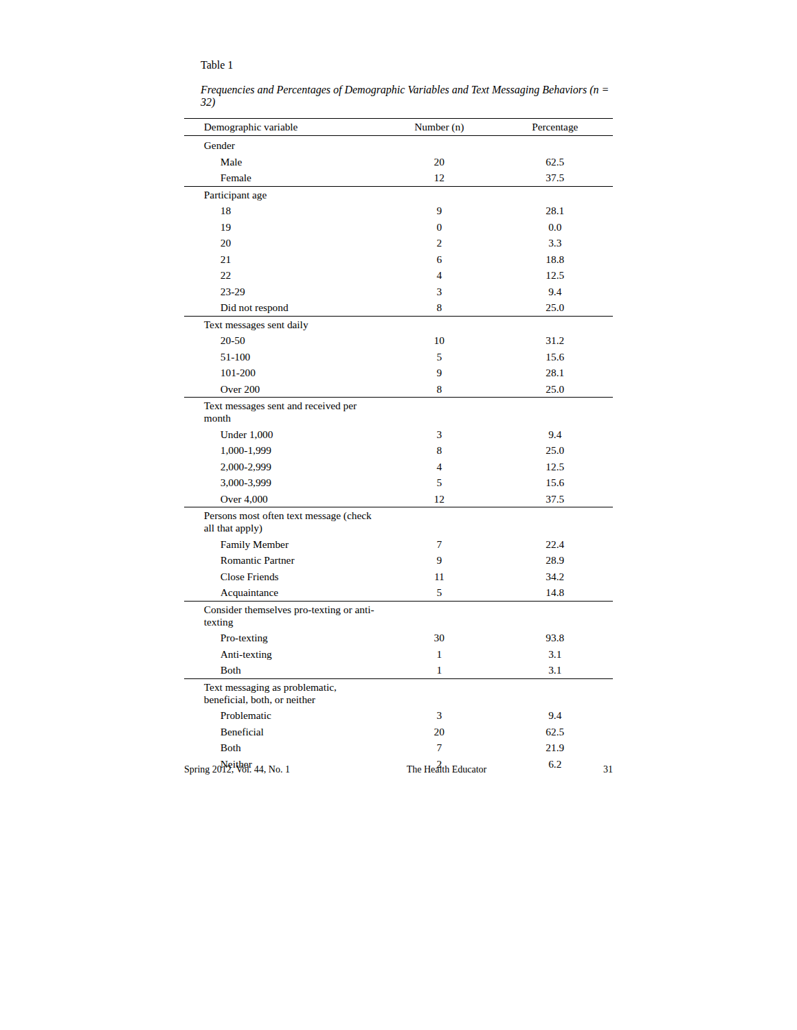Table 1
Frequencies and Percentages of Demographic Variables and Text Messaging Behaviors (n = 32)
| Demographic variable | Number (n) | Percentage |
| --- | --- | --- |
| Gender | | |
| Male | 20 | 62.5 |
| Female | 12 | 37.5 |
| Participant age | | |
| 18 | 9 | 28.1 |
| 19 | 0 | 0.0 |
| 20 | 2 | 3.3 |
| 21 | 6 | 18.8 |
| 22 | 4 | 12.5 |
| 23-29 | 3 | 9.4 |
| Did not respond | 8 | 25.0 |
| Text messages sent daily | | |
| 20-50 | 10 | 31.2 |
| 51-100 | 5 | 15.6 |
| 101-200 | 9 | 28.1 |
| Over 200 | 8 | 25.0 |
| Text messages sent and received per month | | |
| Under 1,000 | 3 | 9.4 |
| 1,000-1,999 | 8 | 25.0 |
| 2,000-2,999 | 4 | 12.5 |
| 3,000-3,999 | 5 | 15.6 |
| Over 4,000 | 12 | 37.5 |
| Persons most often text message (check all that apply) | | |
| Family Member | 7 | 22.4 |
| Romantic Partner | 9 | 28.9 |
| Close Friends | 11 | 34.2 |
| Acquaintance | 5 | 14.8 |
| Consider themselves pro-texting or anti-texting | | |
| Pro-texting | 30 | 93.8 |
| Anti-texting | 1 | 3.1 |
| Both | 1 | 3.1 |
| Text messaging as problematic, beneficial, both, or neither | | |
| Problematic | 3 | 9.4 |
| Beneficial | 20 | 62.5 |
| Both | 7 | 21.9 |
| Neither | 2 | 6.2 |
Spring 2012, Vol. 44, No. 1
The Health Educator
31